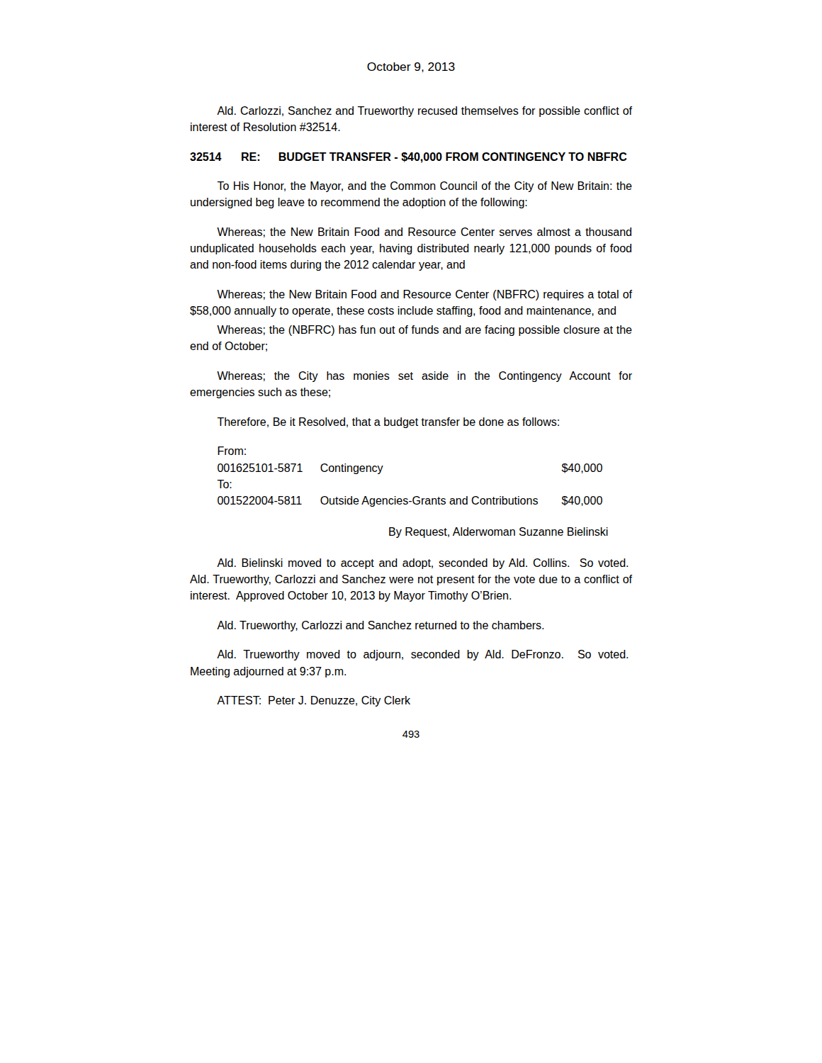October 9, 2013
Ald. Carlozzi, Sanchez and Trueworthy recused themselves for possible conflict of interest of Resolution #32514.
32514 RE: BUDGET TRANSFER - $40,000 FROM CONTINGENCY TO NBFRC
To His Honor, the Mayor, and the Common Council of the City of New Britain: the undersigned beg leave to recommend the adoption of the following:
Whereas; the New Britain Food and Resource Center serves almost a thousand unduplicated households each year, having distributed nearly 121,000 pounds of food and non-food items during the 2012 calendar year, and
Whereas; the New Britain Food and Resource Center (NBFRC) requires a total of $58,000 annually to operate, these costs include staffing, food and maintenance, and
Whereas; the (NBFRC) has fun out of funds and are facing possible closure at the end of October;
Whereas; the City has monies set aside in the Contingency Account for emergencies such as these;
Therefore, Be it Resolved, that a budget transfer be done as follows:
| From: | | |
| 001625101-5871 | Contingency | $40,000 |
| To: | | |
| 001522004-5811 | Outside Agencies-Grants and Contributions | $40,000 |
By Request, Alderwoman Suzanne Bielinski
Ald. Bielinski moved to accept and adopt, seconded by Ald. Collins. So voted. Ald. Trueworthy, Carlozzi and Sanchez were not present for the vote due to a conflict of interest. Approved October 10, 2013 by Mayor Timothy O’Brien.
Ald. Trueworthy, Carlozzi and Sanchez returned to the chambers.
Ald. Trueworthy moved to adjourn, seconded by Ald. DeFronzo. So voted. Meeting adjourned at 9:37 p.m.
ATTEST: Peter J. Denuzze, City Clerk
493